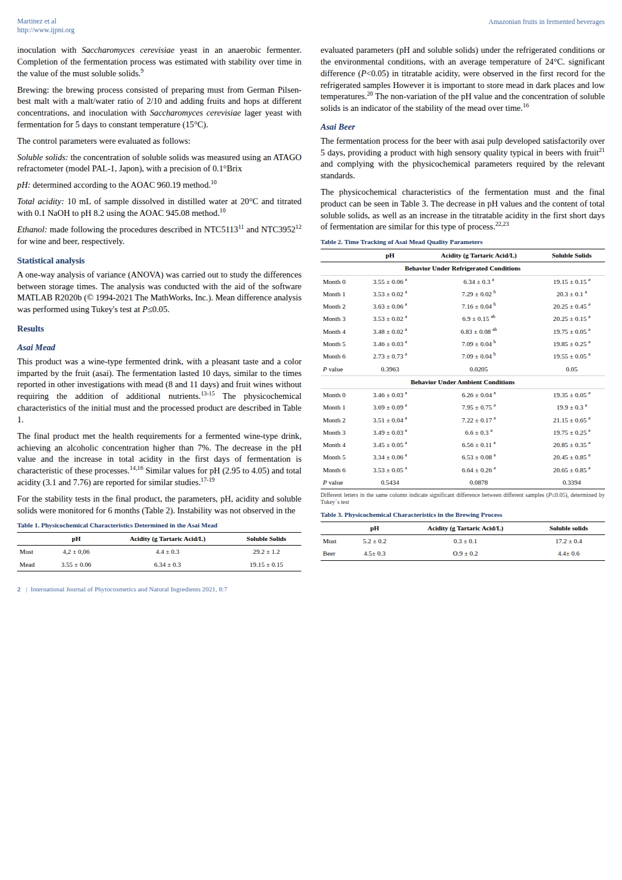Martinez et al
http://www.ijpni.org
Amazonian fruits in fermented beverages
inoculation with Saccharomyces cerevisiae yeast in an anaerobic fermenter. Completion of the fermentation process was estimated with stability over time in the value of the must soluble solids.9
Brewing: the brewing process consisted of preparing must from German Pilsen-best malt with a malt/water ratio of 2/10 and adding fruits and hops at different concentrations, and inoculation with Saccharomyces cerevisiae lager yeast with fermentation for 5 days to constant temperature (15°C).
The control parameters were evaluated as follows:
Soluble solids: the concentration of soluble solids was measured using an ATAGO refractometer (model PAL-1, Japon), with a precision of 0.1°Brix
pH: determined according to the AOAC 960.19 method.10
Total acidity: 10 mL of sample dissolved in distilled water at 20°C and titrated with 0.1 NaOH to pH 8.2 using the AOAC 945.08 method.10
Ethanol: made following the procedures described in NTC511311 and NTC395212 for wine and beer, respectively.
Statistical analysis
A one-way analysis of variance (ANOVA) was carried out to study the differences between storage times. The analysis was conducted with the aid of the software MATLAB R2020b (© 1994-2021 The MathWorks, Inc.). Mean difference analysis was performed using Tukey's test at P≤0.05.
Results
Asai Mead
This product was a wine-type fermented drink, with a pleasant taste and a color imparted by the fruit (asai). The fermentation lasted 10 days, similar to the times reported in other investigations with mead (8 and 11 days) and fruit wines without requiring the addition of additional nutrients.13-15 The physicochemical characteristics of the initial must and the processed product are described in Table 1.
The final product met the health requirements for a fermented wine-type drink, achieving an alcoholic concentration higher than 7%. The decrease in the pH value and the increase in total acidity in the first days of fermentation is characteristic of these processes.14,16 Similar values for pH (2.95 to 4.05) and total acidity (3.1 and 7.76) are reported for similar studies.17-19
For the stability tests in the final product, the parameters, pH, acidity and soluble solids were monitored for 6 months (Table 2). Instability was not observed in the
Table 1. Physicochemical Characteristics Determined in the Asai Mead
| | pH | Acidity (g Tartaric Acid/L) | Soluble Solids |
| --- | --- | --- | --- |
| Must | 4,2 ± 0,06 | 4.4 ± 0.3 | 29.2 ± 1.2 |
| Mead | 3.55 ± 0.06 | 6.34 ± 0.3 | 19.15 ± 0.15 |
evaluated parameters (pH and soluble solids) under the refrigerated conditions or the environmental conditions, with an average temperature of 24°C. significant difference (P<0.05) in titratable acidity, were observed in the first record for the refrigerated samples However it is important to store mead in dark places and low temperatures.20 The non-variation of the pH value and the concentration of soluble solids is an indicator of the stability of the mead over time.16
Asai Beer
The fermentation process for the beer with asai pulp developed satisfactorily over 5 days, providing a product with high sensory quality typical in beers with fruit21 and complying with the physicochemical parameters required by the relevant standards.
The physicochemical characteristics of the fermentation must and the final product can be seen in Table 3. The decrease in pH values and the content of total soluble solids, as well as an increase in the titratable acidity in the first short days of fermentation are similar for this type of process.22,23
Table 2. Time Tracking of Asai Mead Quality Parameters
| | pH | Acidity (g Tartaric Acid/L) | Soluble Solids |
| --- | --- | --- | --- |
| Behavior Under Refrigerated Conditions |
| Month 0 | 3.55 ± 0.06 a | 6.34 ± 0.3 a | 19.15 ± 0.15 a |
| Month 1 | 3.53 ± 0.02 a | 7.29 ± 0.02 b | 20.3 ± 0.1 a |
| Month 2 | 3.63 ± 0.06 a | 7.16 ± 0.04 b | 20.25 ± 0.45 a |
| Month 3 | 3.53 ± 0.02 a | 6.9 ± 0.15 ab | 20.25 ± 0.15 a |
| Month 4 | 3.48 ± 0.02 a | 6.83 ± 0.08 ab | 19.75 ± 0.05 a |
| Month 5 | 3.46 ± 0.03 a | 7.09 ± 0.04 b | 19.85 ± 0.25 a |
| Month 6 | 2.73 ± 0.73 a | 7.09 ± 0.04 b | 19.55 ± 0.05 a |
| P value | 0.3963 | 0.0205 | 0.05 |
| Behavior Under Ambient Conditions |
| Month 0 | 3.46 ± 0.03 a | 6.26 ± 0.04 a | 19.35 ± 0.05 a |
| Month 1 | 3.69 ± 0.09 a | 7.95 ± 0.75 a | 19.9 ± 0.3 a |
| Month 2 | 3.51 ± 0.04 a | 7.22 ± 0.17 a | 21.15 ± 0.65 a |
| Month 3 | 3.49 ± 0.03 a | 6.6 ± 0.3 a | 19.75 ± 0.25 a |
| Month 4 | 3.45 ± 0.05 a | 6.56 ± 0.11 a | 20.85 ± 0.35 a |
| Month 5 | 3.34 ± 0.06 a | 6.53 ± 0.08 a | 20.45 ± 0.85 a |
| Month 6 | 3.53 ± 0.05 a | 6.64 ± 0.26 a | 20.65 ± 0.85 a |
| P value | 0.5434 | 0.0878 | 0.3394 |
Different letters in the same column indicate significant difference between different samples (P≤0.05), determined by Tukey´s test
Table 3. Physicochemical Characteristics in the Brewing Process
| | pH | Acidity (g Tartaric Acid/L) | Soluble solids |
| --- | --- | --- | --- |
| Must | 5.2 ± 0.2 | 0.3 ± 0.1 | 17.2 ± 0.4 |
| Beer | 4.5± 0.3 | O.9 ± 0.2 | 4.4± 0.6 |
2| International Journal of Phytocosmetics and Natural Ingredients 2021, 8:7